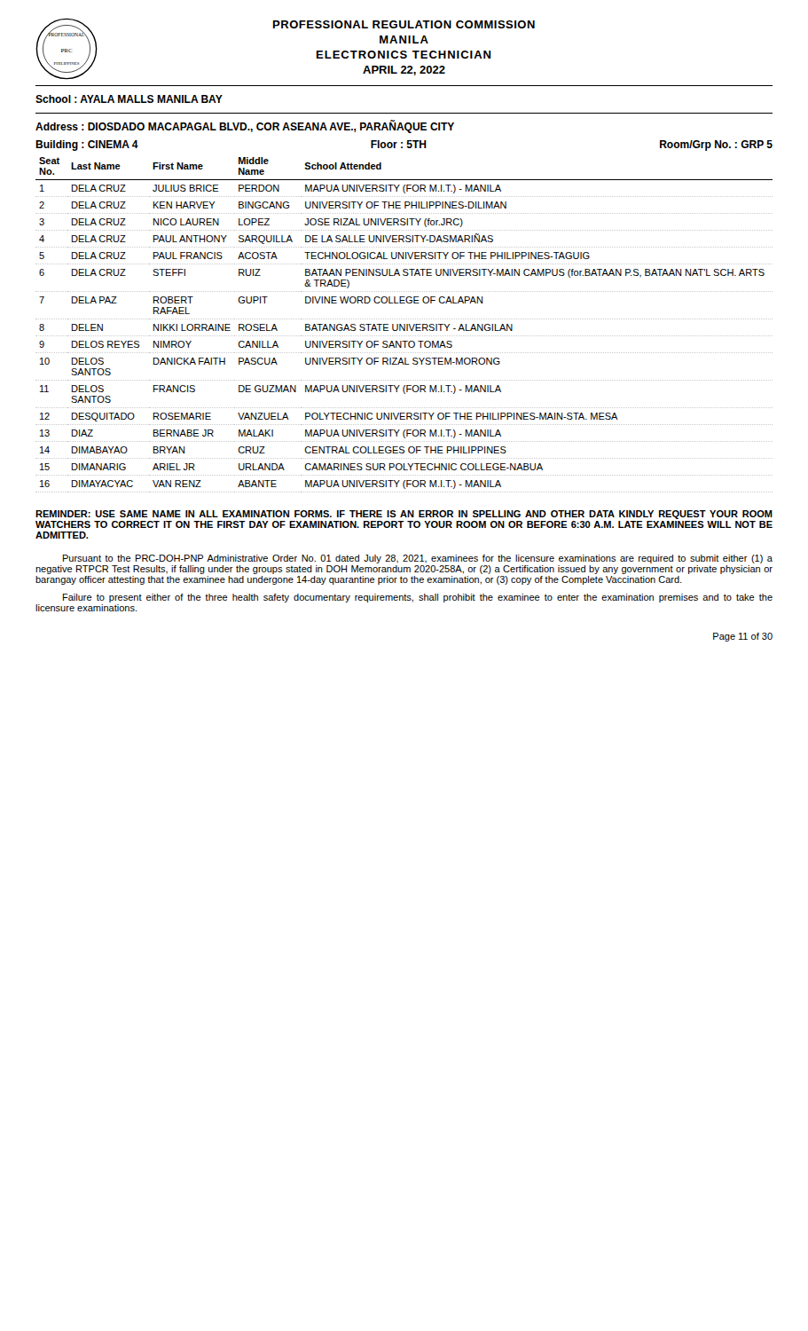PROFESSIONAL REGULATION COMMISSION
MANILA
ELECTRONICS TECHNICIAN
APRIL 22, 2022
School : AYALA MALLS MANILA BAY
Address : DIOSDADO MACAPAGAL BLVD., COR ASEANA AVE., PARAÑAQUE CITY
Building : CINEMA 4 Floor : 5TH Room/Grp No. : GRP 5
| Seat No. | Last Name | First Name | Middle Name | School Attended |
| --- | --- | --- | --- | --- |
| 1 | DELA CRUZ | JULIUS BRICE | PERDON | MAPUA UNIVERSITY (FOR M.I.T.) - MANILA |
| 2 | DELA CRUZ | KEN HARVEY | BINGCANG | UNIVERSITY OF THE PHILIPPINES-DILIMAN |
| 3 | DELA CRUZ | NICO LAUREN | LOPEZ | JOSE RIZAL UNIVERSITY (for.JRC) |
| 4 | DELA CRUZ | PAUL ANTHONY | SARQUILLA | DE LA SALLE UNIVERSITY-DASMARIÑAS |
| 5 | DELA CRUZ | PAUL FRANCIS | ACOSTA | TECHNOLOGICAL UNIVERSITY OF THE PHILIPPINES-TAGUIG |
| 6 | DELA CRUZ | STEFFI | RUIZ | BATAAN PENINSULA STATE UNIVERSITY-MAIN CAMPUS (for.BATAAN P.S, BATAAN NAT'L SCH. ARTS & TRADE) |
| 7 | DELA PAZ | ROBERT RAFAEL | GUPIT | DIVINE WORD COLLEGE OF CALAPAN |
| 8 | DELEN | NIKKI LORRAINE | ROSELA | BATANGAS STATE UNIVERSITY - ALANGILAN |
| 9 | DELOS REYES | NIMROY | CANILLA | UNIVERSITY OF SANTO TOMAS |
| 10 | DELOS SANTOS | DANICKA FAITH | PASCUA | UNIVERSITY OF RIZAL SYSTEM-MORONG |
| 11 | DELOS SANTOS | FRANCIS | DE GUZMAN | MAPUA UNIVERSITY (FOR M.I.T.) - MANILA |
| 12 | DESQUITADO | ROSEMARIE | VANZUELA | POLYTECHNIC UNIVERSITY OF THE PHILIPPINES-MAIN-STA. MESA |
| 13 | DIAZ | BERNABE JR | MALAKI | MAPUA UNIVERSITY (FOR M.I.T.) - MANILA |
| 14 | DIMABAYAO | BRYAN | CRUZ | CENTRAL COLLEGES OF THE PHILIPPINES |
| 15 | DIMANARIG | ARIEL JR | URLANDA | CAMARINES SUR POLYTECHNIC COLLEGE-NABUA |
| 16 | DIMAYACYAC | VAN RENZ | ABANTE | MAPUA UNIVERSITY (FOR M.I.T.) - MANILA |
REMINDER: USE SAME NAME IN ALL EXAMINATION FORMS. IF THERE IS AN ERROR IN SPELLING AND OTHER DATA KINDLY REQUEST YOUR ROOM WATCHERS TO CORRECT IT ON THE FIRST DAY OF EXAMINATION. REPORT TO YOUR ROOM ON OR BEFORE 6:30 A.M. LATE EXAMINEES WILL NOT BE ADMITTED.
Pursuant to the PRC-DOH-PNP Administrative Order No. 01 dated July 28, 2021, examinees for the licensure examinations are required to submit either (1) a negative RTPCR Test Results, if falling under the groups stated in DOH Memorandum 2020-258A, or (2) a Certification issued by any government or private physician or barangay officer attesting that the examinee had undergone 14-day quarantine prior to the examination, or (3) copy of the Complete Vaccination Card.
Failure to present either of the three health safety documentary requirements, shall prohibit the examinee to enter the examination premises and to take the licensure examinations.
Page 11 of 30